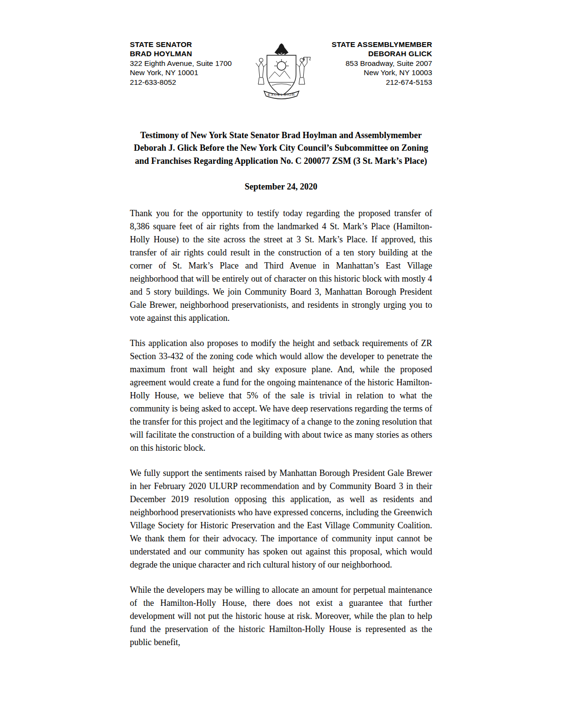STATE SENATOR
BRAD HOYLMAN
322 Eighth Avenue, Suite 1700
New York, NY 10001
212-633-8052
EXCELSIOR
STATE ASSEMBLYMEMBER
DEBORAH GLICK
853 Broadway, Suite 2007
New York, NY 10003
212-674-5153
Testimony of New York State Senator Brad Hoylman and Assemblymember Deborah J. Glick Before the New York City Council’s Subcommittee on Zoning and Franchises Regarding Application No. C 200077 ZSM (3 St. Mark’s Place)
September 24, 2020
Thank you for the opportunity to testify today regarding the proposed transfer of 8,386 square feet of air rights from the landmarked 4 St. Mark’s Place (Hamilton-Holly House) to the site across the street at 3 St. Mark’s Place. If approved, this transfer of air rights could result in the construction of a ten story building at the corner of St. Mark’s Place and Third Avenue in Manhattan’s East Village neighborhood that will be entirely out of character on this historic block with mostly 4 and 5 story buildings. We join Community Board 3, Manhattan Borough President Gale Brewer, neighborhood preservationists, and residents in strongly urging you to vote against this application.
This application also proposes to modify the height and setback requirements of ZR Section 33-432 of the zoning code which would allow the developer to penetrate the maximum front wall height and sky exposure plane. And, while the proposed agreement would create a fund for the ongoing maintenance of the historic Hamilton-Holly House, we believe that 5% of the sale is trivial in relation to what the community is being asked to accept. We have deep reservations regarding the terms of the transfer for this project and the legitimacy of a change to the zoning resolution that will facilitate the construction of a building with about twice as many stories as others on this historic block.
We fully support the sentiments raised by Manhattan Borough President Gale Brewer in her February 2020 ULURP recommendation and by Community Board 3 in their December 2019 resolution opposing this application, as well as residents and neighborhood preservationists who have expressed concerns, including the Greenwich Village Society for Historic Preservation and the East Village Community Coalition. We thank them for their advocacy. The importance of community input cannot be understated and our community has spoken out against this proposal, which would degrade the unique character and rich cultural history of our neighborhood.
While the developers may be willing to allocate an amount for perpetual maintenance of the Hamilton-Holly House, there does not exist a guarantee that further development will not put the historic house at risk. Moreover, while the plan to help fund the preservation of the historic Hamilton-Holly House is represented as the public benefit,